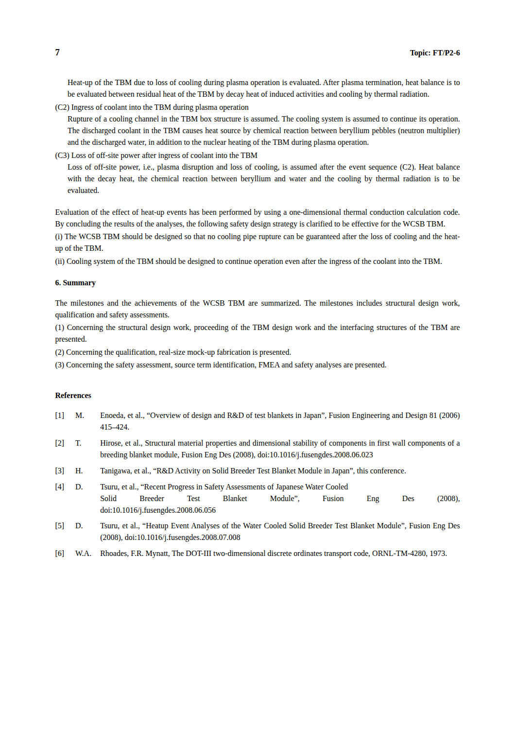7 Topic: FT/P2-6
Heat-up of the TBM due to loss of cooling during plasma operation is evaluated. After plasma termination, heat balance is to be evaluated between residual heat of the TBM by decay heat of induced activities and cooling by thermal radiation.
(C2) Ingress of coolant into the TBM during plasma operation
Rupture of a cooling channel in the TBM box structure is assumed. The cooling system is assumed to continue its operation. The discharged coolant in the TBM causes heat source by chemical reaction between beryllium pebbles (neutron multiplier) and the discharged water, in addition to the nuclear heating of the TBM during plasma operation.
(C3) Loss of off-site power after ingress of coolant into the TBM
Loss of off-site power, i.e., plasma disruption and loss of cooling, is assumed after the event sequence (C2). Heat balance with the decay heat, the chemical reaction between beryllium and water and the cooling by thermal radiation is to be evaluated.
Evaluation of the effect of heat-up events has been performed by using a one-dimensional thermal conduction calculation code. By concluding the results of the analyses, the following safety design strategy is clarified to be effective for the WCSB TBM.
(i) The WCSB TBM should be designed so that no cooling pipe rupture can be guaranteed after the loss of cooling and the heat-up of the TBM.
(ii) Cooling system of the TBM should be designed to continue operation even after the ingress of the coolant into the TBM.
6. Summary
The milestones and the achievements of the WCSB TBM are summarized. The milestones includes structural design work, qualification and safety assessments.
(1) Concerning the structural design work, proceeding of the TBM design work and the interfacing structures of the TBM are presented.
(2) Concerning the qualification, real-size mock-up fabrication is presented.
(3) Concerning the safety assessment, source term identification, FMEA and safety analyses are presented.
References
| [1] | M. | Enoeda, et al., “Overview of design and R&D of test blankets in Japan”, Fusion Engineering and Design 81 (2006) 415–424. |
| [2] | T. | Hirose, et al., Structural material properties and dimensional stability of components in first wall components of a breeding blanket module, Fusion Eng Des (2008), doi:10.1016/j.fusengdes.2008.06.023 |
| [3] | H. | Tanigawa, et al., “R&D Activity on Solid Breeder Test Blanket Module in Japan”, this conference. |
| [4] | D. | Tsuru, et al., “Recent Progress in Safety Assessments of Japanese Water Cooled Solid Breeder Test Blanket Module”, Fusion Eng Des (2008), doi:10.1016/j.fusengdes.2008.06.056 |
| [5] | D. | Tsuru, et al., “Heatup Event Analyses of the Water Cooled Solid Breeder Test Blanket Module”, Fusion Eng Des (2008), doi:10.1016/j.fusengdes.2008.07.008 |
| [6] | W.A. | Rhoades, F.R. Mynatt, The DOT-III two-dimensional discrete ordinates transport code, ORNL-TM-4280, 1973. |